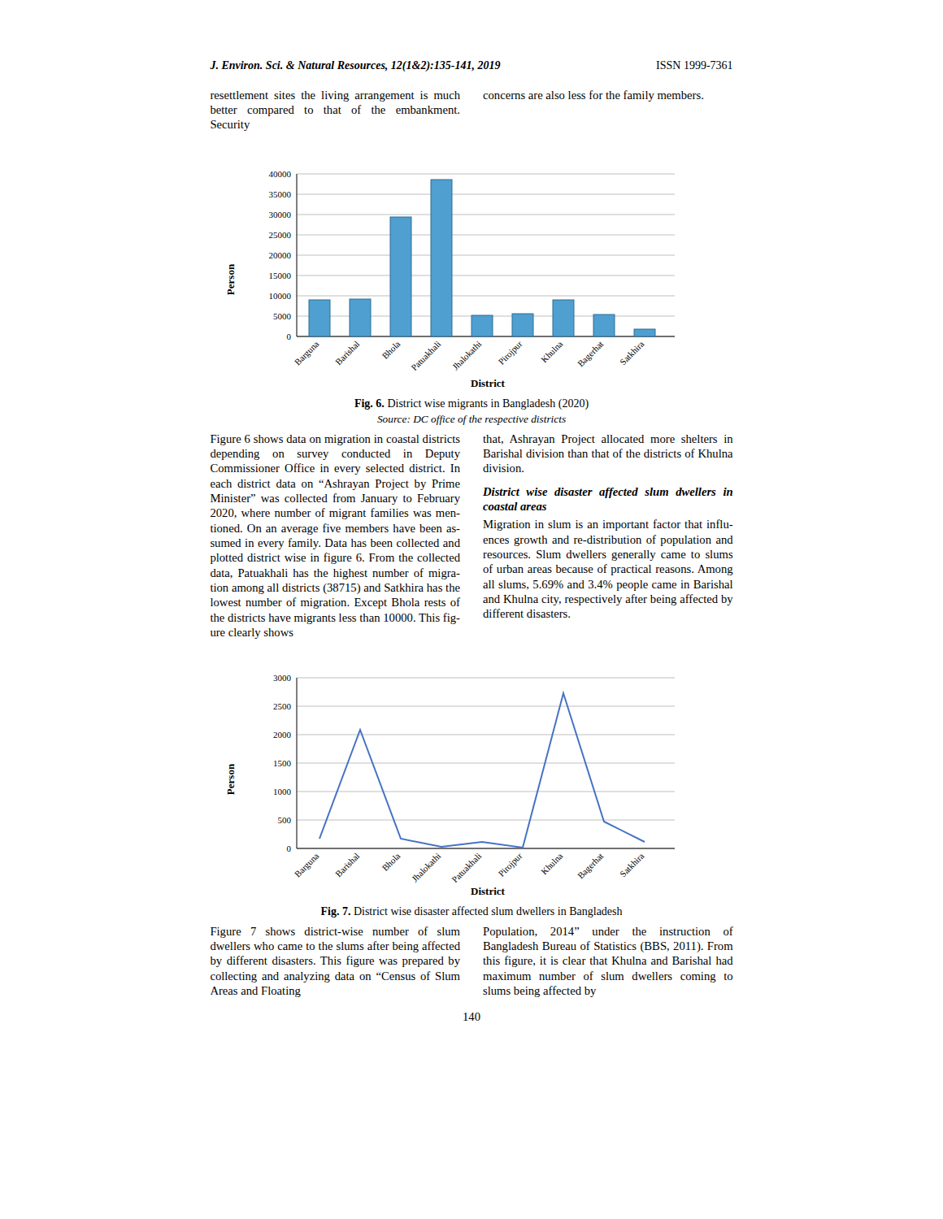J. Environ. Sci. & Natural Resources, 12(1&2):135-141, 2019
ISSN 1999-7361
resettlement sites the living arrangement is much better compared to that of the embankment. Security
concerns are also less for the family members.
Person 40000 35000 30000 25000 20000 15000 10000 5000 0 Barguna Barishal Bhola Patuakhali Jhalokathi Pirojpur Khulna Bagerhat Satkhira District
Fig. 6. District wise migrants in Bangladesh (2020)
Source: DC office of the respective districts
Figure 6 shows data on migration in coastal districts depending on survey conducted in Deputy Commissioner Office in every selected district. In each district data on “Ashrayan Project by Prime Minister” was collected from January to February 2020, where number of migrant families was mentioned. On an average five members have been assumed in every family. Data has been collected and plotted district wise in figure 6. From the collected data, Patuakhali has the highest number of migration among all districts (38715) and Satkhira has the lowest number of migration. Except Bhola rests of the districts have migrants less than 10000. This figure clearly shows
that, Ashrayan Project allocated more shelters in Barishal division than that of the districts of Khulna division.
District wise disaster affected slum dwellers in coastal areas
Migration in slum is an important factor that influences growth and re-distribution of population and resources. Slum dwellers generally came to slums of urban areas because of practical reasons. Among all slums, 5.69% and 3.4% people came in Barishal and Khulna city, respectively after being affected by different disasters.
Person 3000 2500 2000 1500 1000 500 0 Barguna 170 -> y=223 ; Barishal 2090 -> y=89 ; Bhola 170 -> y=223 ; Jhalokathi 30 -> y=233 ; Patuakhali 110 -> y=227 ; Pirojpur 10 -> y=234 ; Khulna 2730 -> y=44 ; Bagerhat 470 -> y=202 ; Satkhira 120 -> y=227 Barguna Barishal Bhola Jhalokathi Patuakhali Pirojpur Khulna Bagerhat Satkhira District
Fig. 7. District wise disaster affected slum dwellers in Bangladesh
Figure 7 shows district-wise number of slum dwellers who came to the slums after being affected by different disasters. This figure was prepared by collecting and analyzing data on “Census of Slum Areas and Floating
Population, 2014” under the instruction of Bangladesh Bureau of Statistics (BBS, 2011). From this figure, it is clear that Khulna and Barishal had maximum number of slum dwellers coming to slums being affected by
140